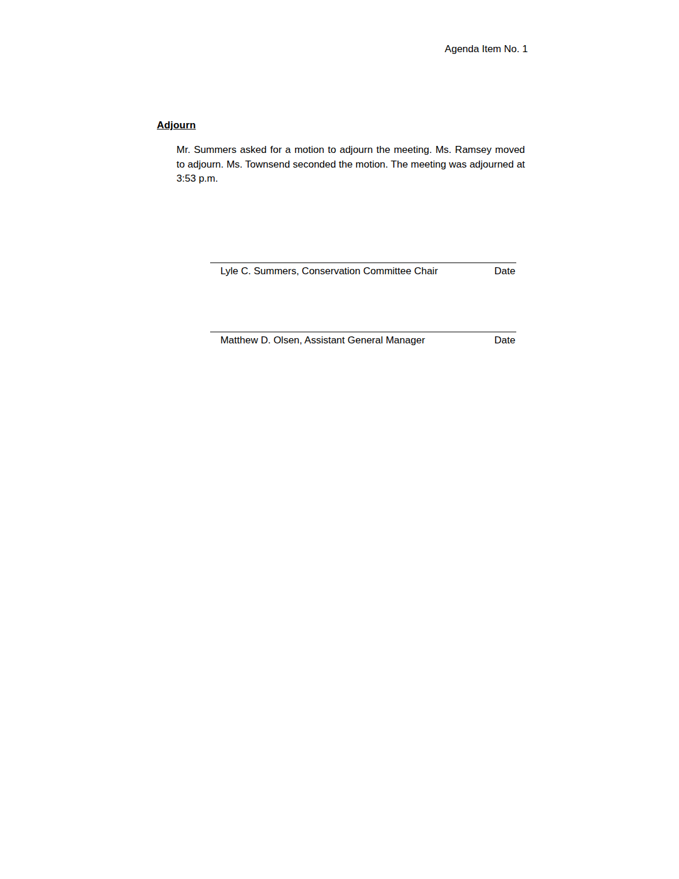Agenda Item No. 1
Adjourn
Mr. Summers asked for a motion to adjourn the meeting. Ms. Ramsey moved to adjourn. Ms. Townsend seconded the motion. The meeting was adjourned at 3:53 p.m.
Lyle C. Summers, Conservation Committee Chair Date
Matthew D. Olsen, Assistant General Manager Date